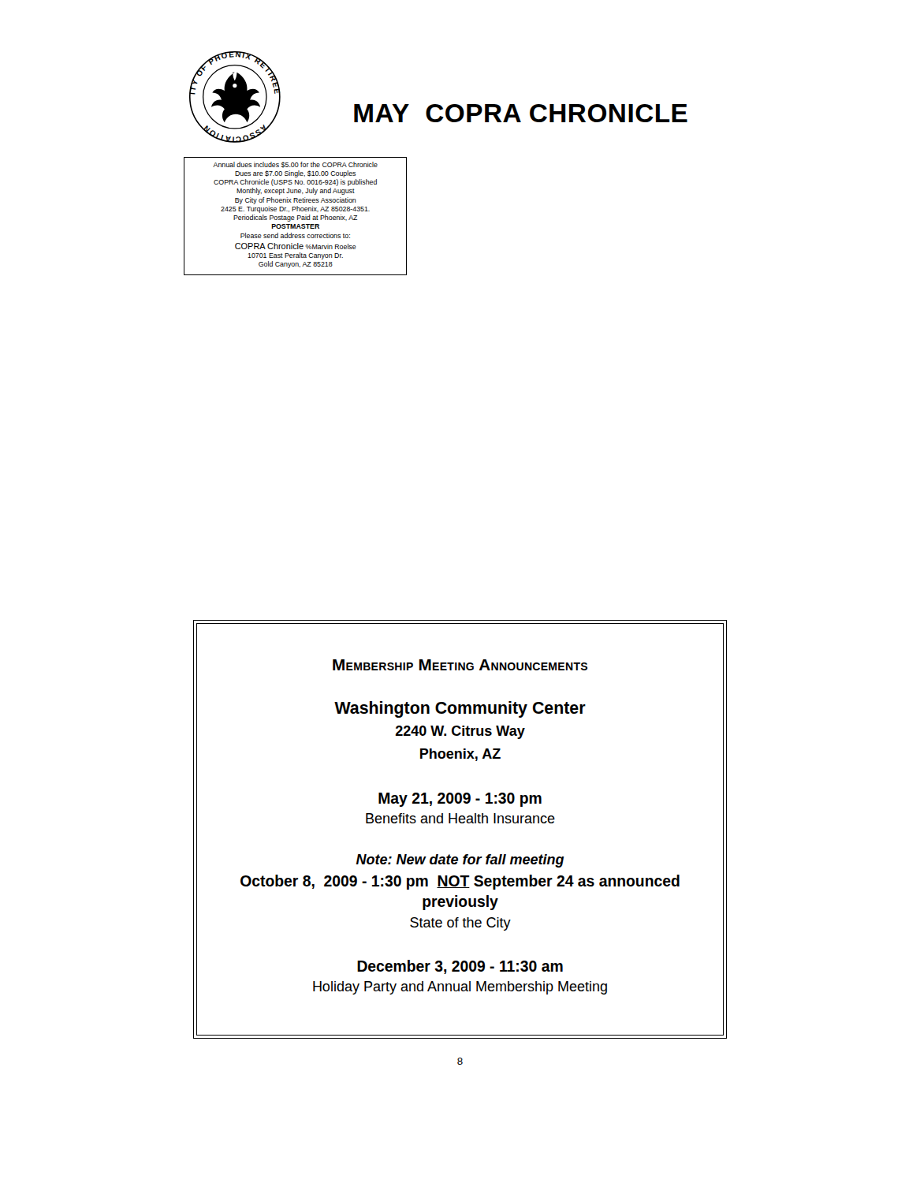CITY OF PHOENIX RETIREES ASSOCIATION
MAY COPRA CHRONICLE
Annual dues includes $5.00 for the COPRA Chronicle
Dues are $7.00 Single, $10.00 Couples
COPRA Chronicle (USPS No. 0016-924) is published
Monthly, except June, July and August
By City of Phoenix Retirees Association
2425 E. Turquoise Dr., Phoenix, AZ 85028-4351.
Periodicals Postage Paid at Phoenix, AZ
POSTMASTER
Please send address corrections to:
COPRA Chronicle %Marvin Roelse
10701 East Peralta Canyon Dr.
Gold Canyon, AZ 85218
Membership Meeting Announcements
Washington Community Center
2240 W. Citrus Way
Phoenix, AZ
May 21, 2009 - 1:30 pm
Benefits and Health Insurance
Note: New date for fall meeting
October 8, 2009 - 1:30 pm NOT September 24 as announced previously
State of the City
December 3, 2009 - 11:30 am
Holiday Party and Annual Membership Meeting
8